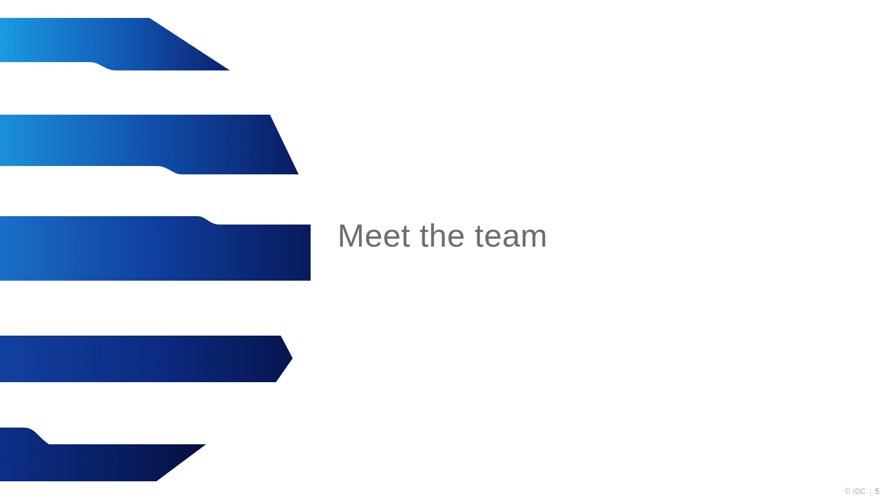Meet the team
© IDC | 5